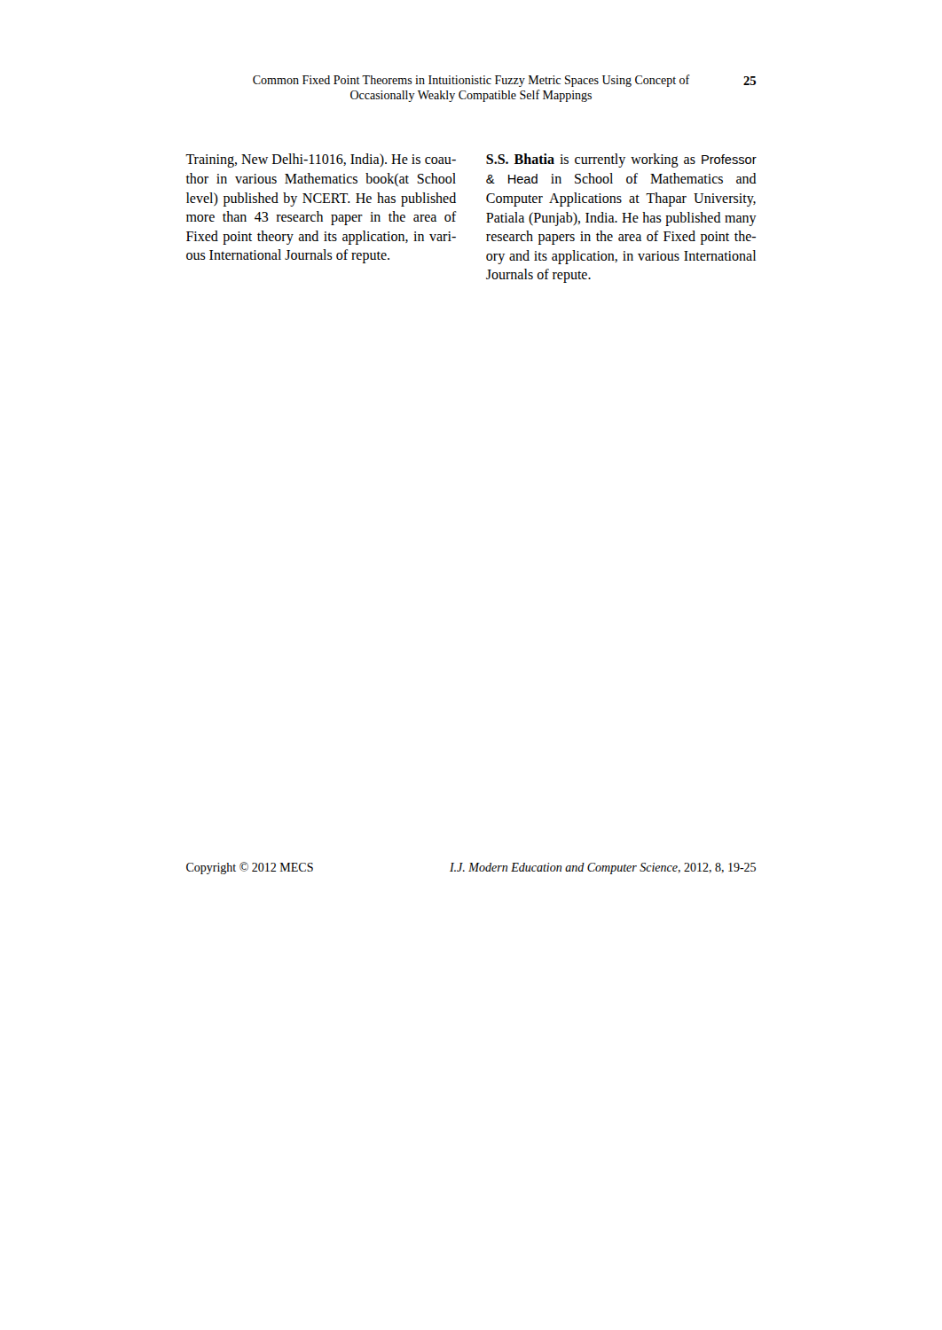Common Fixed Point Theorems in Intuitionistic Fuzzy Metric Spaces Using Concept of
Occasionally Weakly Compatible Self Mappings
25
Training, New Delhi-11016, India). He is coauthor in various Mathematics book(at School level) published by NCERT. He has published more than 43 research paper in the area of Fixed point theory and its application, in various International Journals of repute.
S.S. Bhatia is currently working as Professor & Head in School of Mathematics and Computer Applications at Thapar University, Patiala (Punjab), India. He has published many research papers in the area of Fixed point theory and its application, in various International Journals of repute.
Copyright © 2012 MECS
I.J. Modern Education and Computer Science, 2012, 8, 19-25